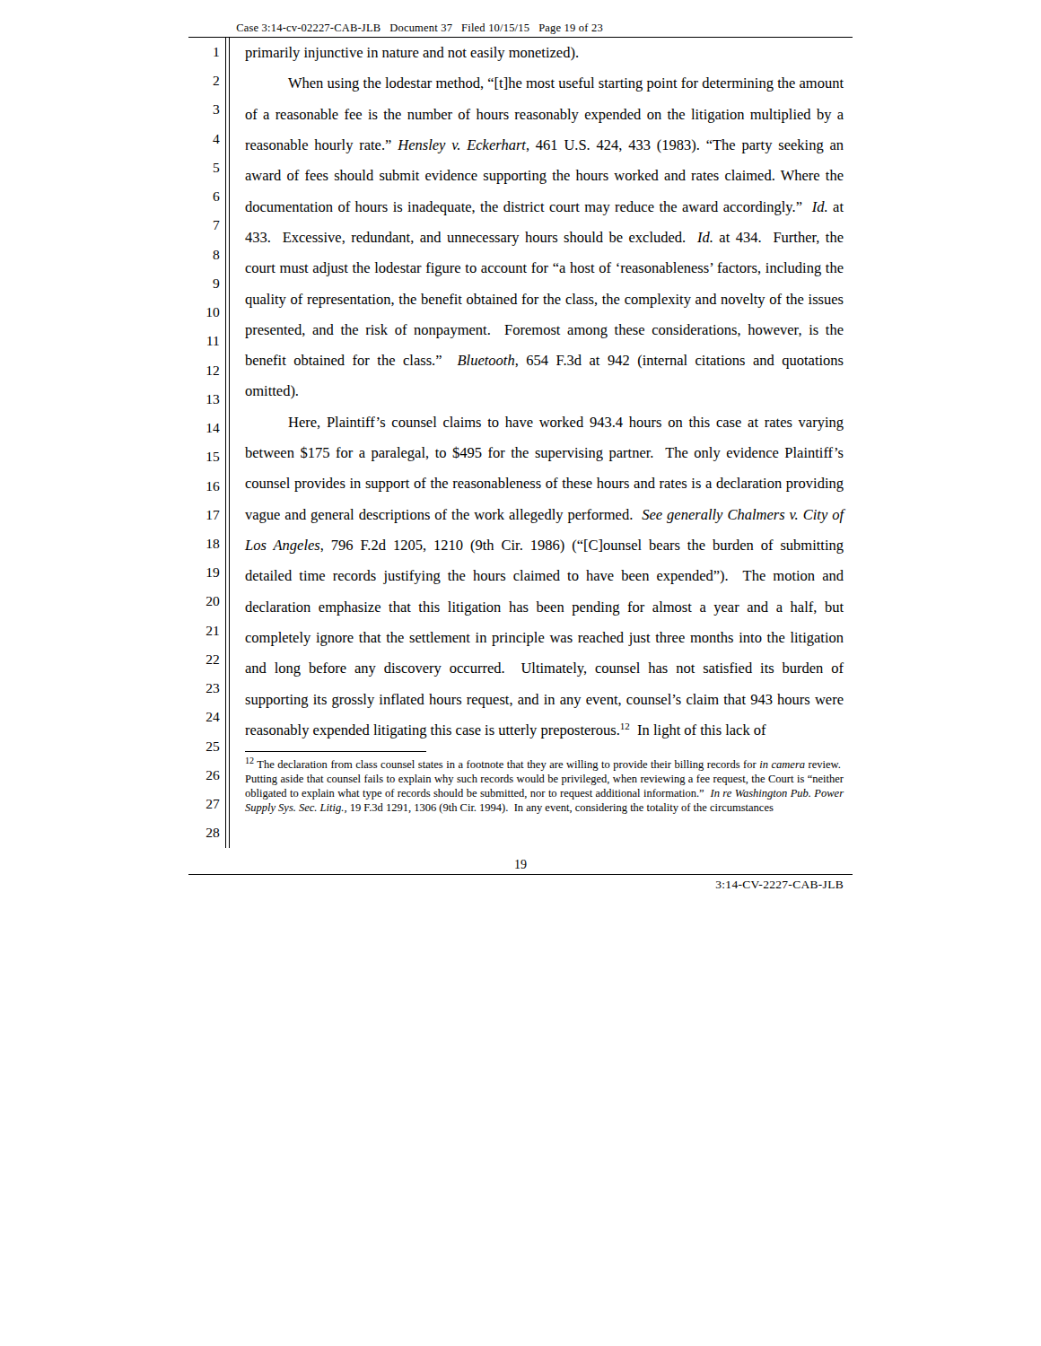Case 3:14-cv-02227-CAB-JLB Document 37 Filed 10/15/15 Page 19 of 23
1
2
3
4
5
6
7
8
9
10
11
12
13
14
15
16
17
18
19
20
21
22
23
24
25
26
27
28
primarily injunctive in nature and not easily monetized).
When using the lodestar method, “[t]he most useful starting point for determining the amount of a reasonable fee is the number of hours reasonably expended on the litigation multiplied by a reasonable hourly rate.” Hensley v. Eckerhart, 461 U.S. 424, 433 (1983). “The party seeking an award of fees should submit evidence supporting the hours worked and rates claimed. Where the documentation of hours is inadequate, the district court may reduce the award accordingly.” Id. at 433. Excessive, redundant, and unnecessary hours should be excluded. Id. at 434. Further, the court must adjust the lodestar figure to account for “a host of ‘reasonableness’ factors, including the quality of representation, the benefit obtained for the class, the complexity and novelty of the issues presented, and the risk of nonpayment. Foremost among these considerations, however, is the benefit obtained for the class.” Bluetooth, 654 F.3d at 942 (internal citations and quotations omitted).
Here, Plaintiff’s counsel claims to have worked 943.4 hours on this case at rates varying between $175 for a paralegal, to $495 for the supervising partner. The only evidence Plaintiff’s counsel provides in support of the reasonableness of these hours and rates is a declaration providing vague and general descriptions of the work allegedly performed. See generally Chalmers v. City of Los Angeles, 796 F.2d 1205, 1210 (9th Cir. 1986) (“[C]ounsel bears the burden of submitting detailed time records justifying the hours claimed to have been expended”). The motion and declaration emphasize that this litigation has been pending for almost a year and a half, but completely ignore that the settlement in principle was reached just three months into the litigation and long before any discovery occurred. Ultimately, counsel has not satisfied its burden of supporting its grossly inflated hours request, and in any event, counsel’s claim that 943 hours were reasonably expended litigating this case is utterly preposterous.12 In light of this lack of
12 The declaration from class counsel states in a footnote that they are willing to provide their billing records for in camera review. Putting aside that counsel fails to explain why such records would be privileged, when reviewing a fee request, the Court is “neither obligated to explain what type of records should be submitted, nor to request additional information.” In re Washington Pub. Power Supply Sys. Sec. Litig., 19 F.3d 1291, 1306 (9th Cir. 1994). In any event, considering the totality of the circumstances
19
3:14-CV-2227-CAB-JLB